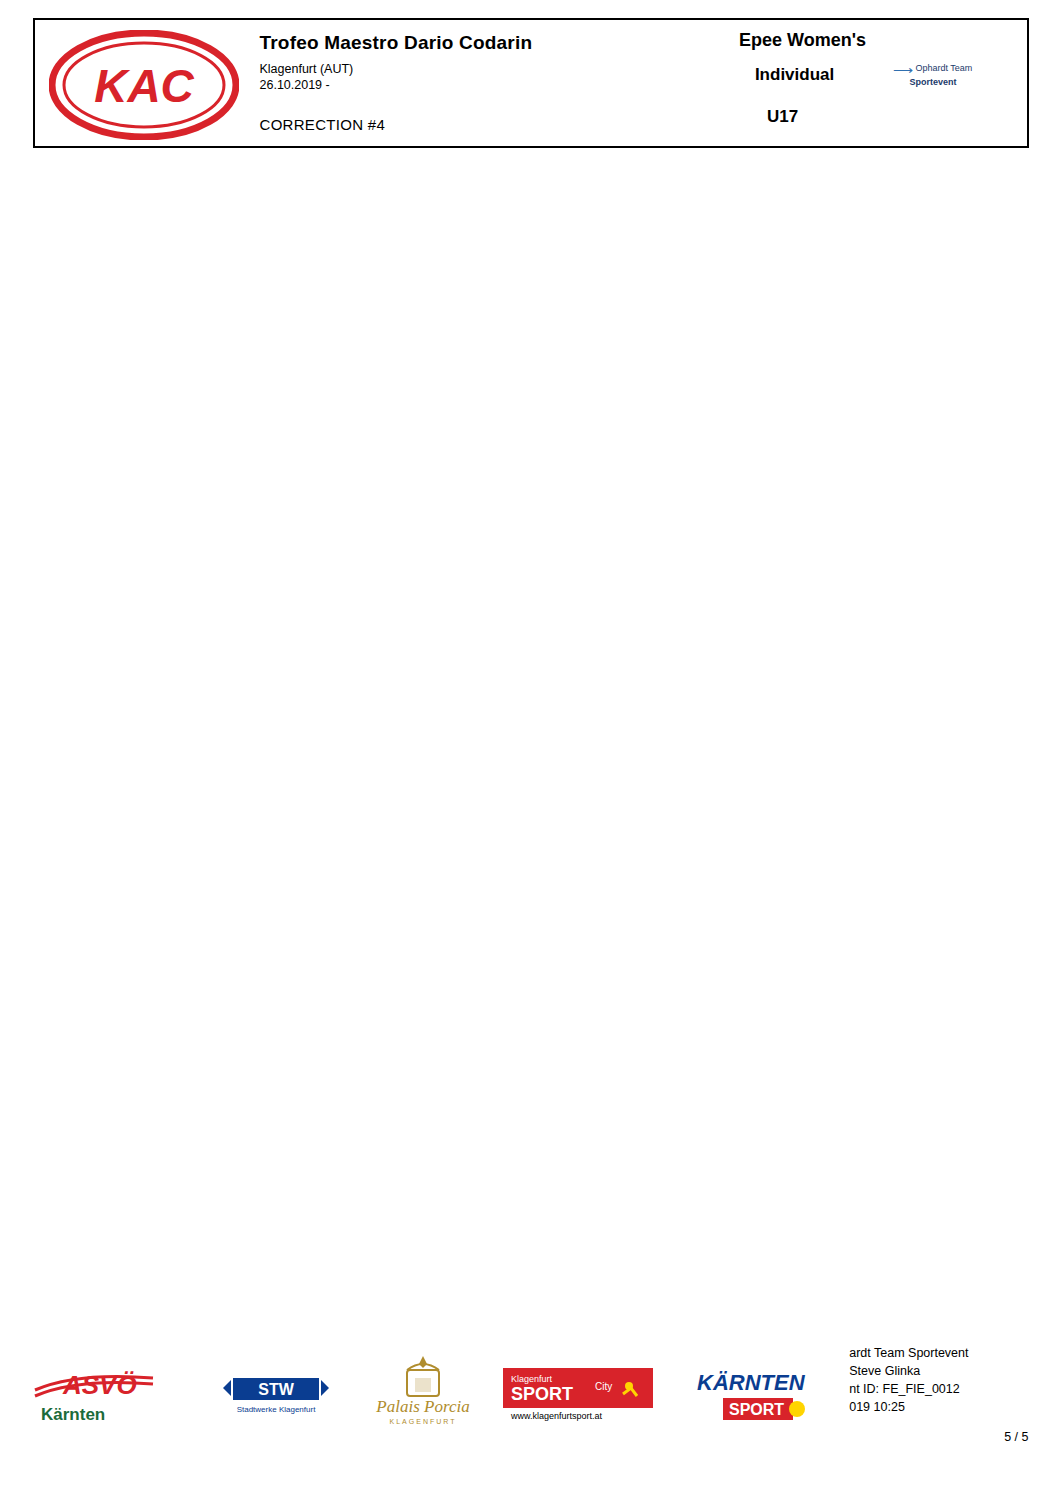KAC
Trofeo Maestro Dario Codarin
Klagenfurt (AUT)
26.10.2019 -
CORRECTION #4
Epee Women's
Individual ⟶Ophardt Team
Sportevent
U17
ASVÖ Kärnten
STW Stadtwerke Klagenfurt
Palais Porcia KLAGENFURT
Klagenfurt SPORT City www.klagenfurtsport.at
KÄRNTEN SPORT
ardt Team Sportevent
Steve Glinka
nt ID: FE_FIE_0012
019 10:25
5 / 5